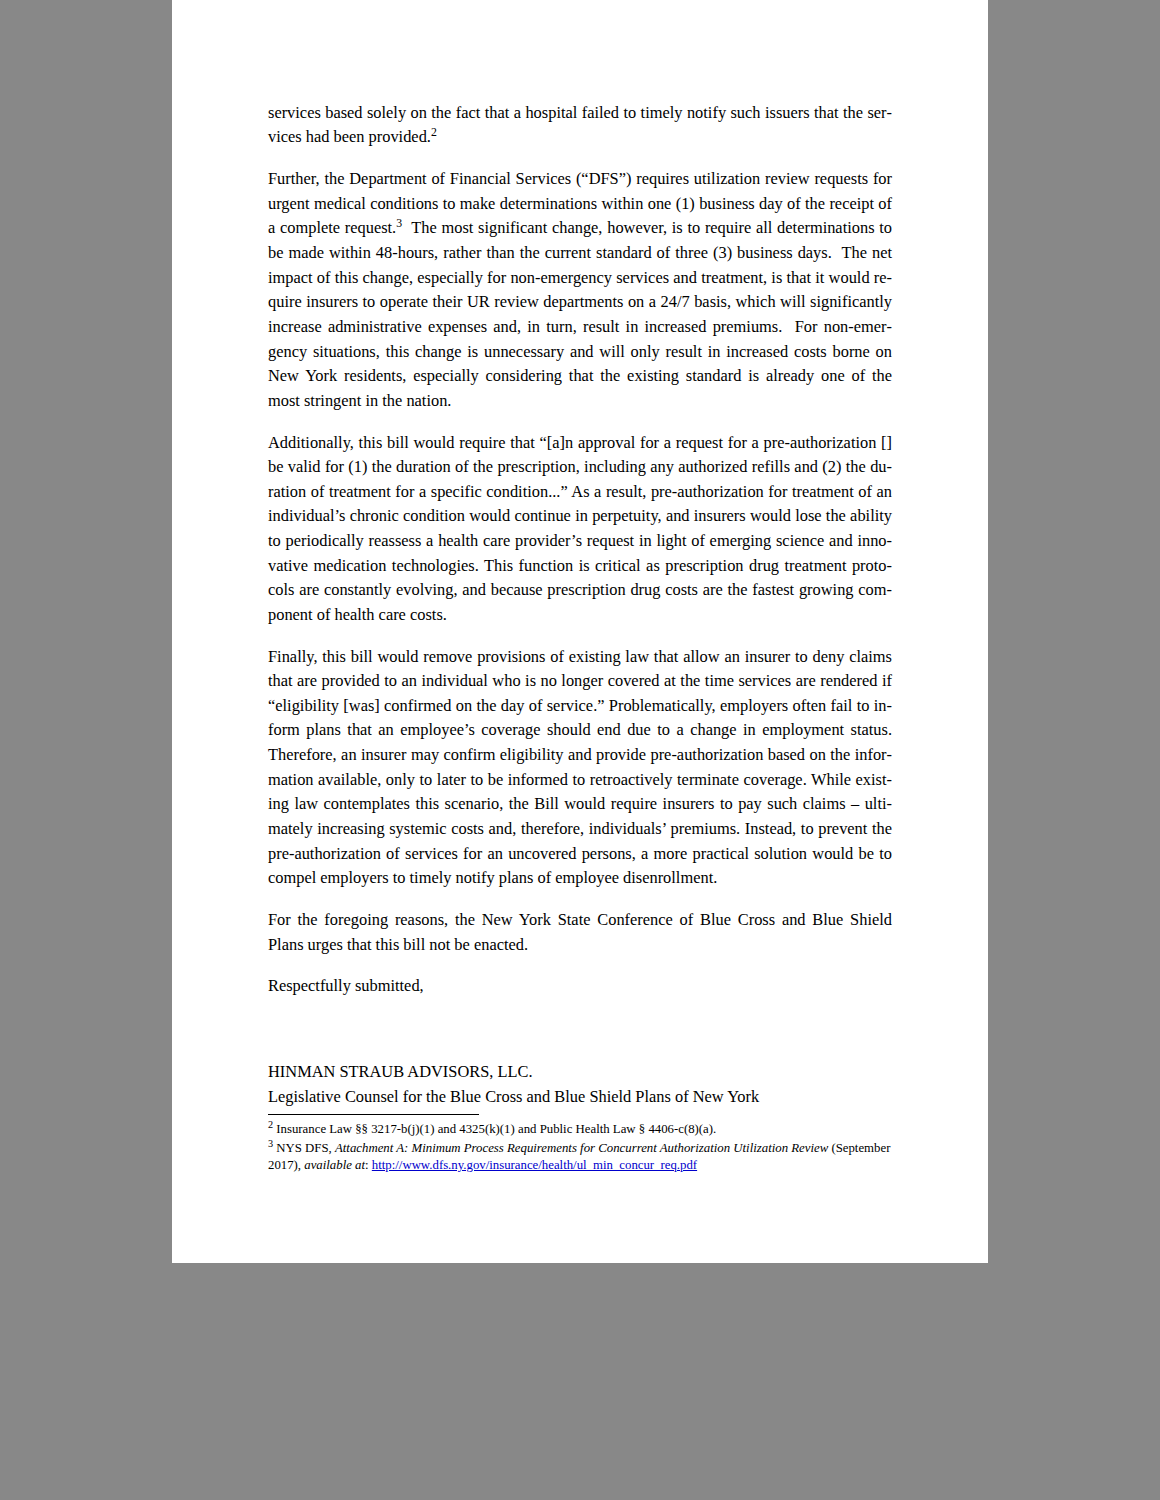services based solely on the fact that a hospital failed to timely notify such issuers that the services had been provided.2
Further, the Department of Financial Services (“DFS”) requires utilization review requests for urgent medical conditions to make determinations within one (1) business day of the receipt of a complete request.3 The most significant change, however, is to require all determinations to be made within 48-hours, rather than the current standard of three (3) business days. The net impact of this change, especially for non-emergency services and treatment, is that it would require insurers to operate their UR review departments on a 24/7 basis, which will significantly increase administrative expenses and, in turn, result in increased premiums. For non-emergency situations, this change is unnecessary and will only result in increased costs borne on New York residents, especially considering that the existing standard is already one of the most stringent in the nation.
Additionally, this bill would require that “[a]n approval for a request for a pre-authorization [] be valid for (1) the duration of the prescription, including any authorized refills and (2) the duration of treatment for a specific condition...” As a result, pre-authorization for treatment of an individual’s chronic condition would continue in perpetuity, and insurers would lose the ability to periodically reassess a health care provider’s request in light of emerging science and innovative medication technologies. This function is critical as prescription drug treatment protocols are constantly evolving, and because prescription drug costs are the fastest growing component of health care costs.
Finally, this bill would remove provisions of existing law that allow an insurer to deny claims that are provided to an individual who is no longer covered at the time services are rendered if “eligibility [was] confirmed on the day of service.” Problematically, employers often fail to inform plans that an employee’s coverage should end due to a change in employment status. Therefore, an insurer may confirm eligibility and provide pre-authorization based on the information available, only to later to be informed to retroactively terminate coverage. While existing law contemplates this scenario, the Bill would require insurers to pay such claims – ultimately increasing systemic costs and, therefore, individuals’ premiums. Instead, to prevent the pre-authorization of services for an uncovered persons, a more practical solution would be to compel employers to timely notify plans of employee disenrollment.
For the foregoing reasons, the New York State Conference of Blue Cross and Blue Shield Plans urges that this bill not be enacted.
Respectfully submitted,
HINMAN STRAUB ADVISORS, LLC.
Legislative Counsel for the Blue Cross and Blue Shield Plans of New York
2 Insurance Law §§ 3217-b(j)(1) and 4325(k)(1) and Public Health Law § 4406-c(8)(a).
3 NYS DFS, Attachment A: Minimum Process Requirements for Concurrent Authorization Utilization Review (September 2017), available at: http://www.dfs.ny.gov/insurance/health/ul_min_concur_req.pdf